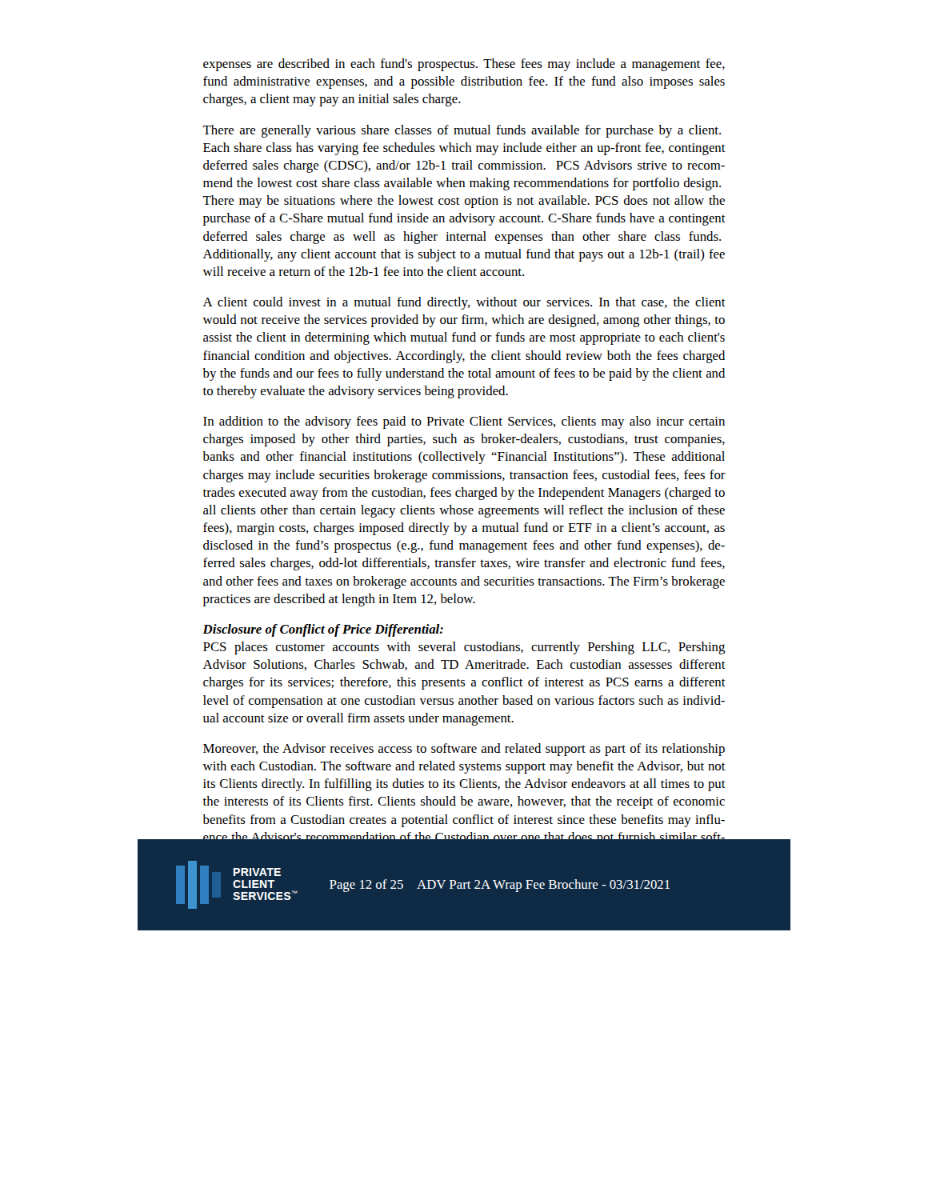expenses are described in each fund's prospectus. These fees may include a management fee, fund administrative expenses, and a possible distribution fee. If the fund also imposes sales charges, a client may pay an initial sales charge.
There are generally various share classes of mutual funds available for purchase by a client. Each share class has varying fee schedules which may include either an up-front fee, contingent deferred sales charge (CDSC), and/or 12b-1 trail commission. PCS Advisors strive to recommend the lowest cost share class available when making recommendations for portfolio design. There may be situations where the lowest cost option is not available. PCS does not allow the purchase of a C-Share mutual fund inside an advisory account. C-Share funds have a contingent deferred sales charge as well as higher internal expenses than other share class funds. Additionally, any client account that is subject to a mutual fund that pays out a 12b-1 (trail) fee will receive a return of the 12b-1 fee into the client account.
A client could invest in a mutual fund directly, without our services. In that case, the client would not receive the services provided by our firm, which are designed, among other things, to assist the client in determining which mutual fund or funds are most appropriate to each client's financial condition and objectives. Accordingly, the client should review both the fees charged by the funds and our fees to fully understand the total amount of fees to be paid by the client and to thereby evaluate the advisory services being provided.
In addition to the advisory fees paid to Private Client Services, clients may also incur certain charges imposed by other third parties, such as broker-dealers, custodians, trust companies, banks and other financial institutions (collectively “Financial Institutions”). These additional charges may include securities brokerage commissions, transaction fees, custodial fees, fees for trades executed away from the custodian, fees charged by the Independent Managers (charged to all clients other than certain legacy clients whose agreements will reflect the inclusion of these fees), margin costs, charges imposed directly by a mutual fund or ETF in a client’s account, as disclosed in the fund’s prospectus (e.g., fund management fees and other fund expenses), deferred sales charges, odd-lot differentials, transfer taxes, wire transfer and electronic fund fees, and other fees and taxes on brokerage accounts and securities transactions. The Firm’s brokerage practices are described at length in Item 12, below.
Disclosure of Conflict of Price Differential:
PCS places customer accounts with several custodians, currently Pershing LLC, Pershing Advisor Solutions, Charles Schwab, and TD Ameritrade. Each custodian assesses different charges for its services; therefore, this presents a conflict of interest as PCS earns a different level of compensation at one custodian versus another based on various factors such as individual account size or overall firm assets under management.
Moreover, the Advisor receives access to software and related support as part of its relationship with each Custodian. The software and related systems support may benefit the Advisor, but not its Clients directly. In fulfilling its duties to its Clients, the Advisor endeavors at all times to put the interests of its Clients first. Clients should be aware, however, that the receipt of economic benefits from a Custodian creates a potential conflict of interest since these benefits may influence the Advisor's recommendation of the Custodian over one that does not furnish similar software, systems support, or services.’
We do not charge our clients higher advisory fees based on their trading activity, but you should be aware that we may have an incentive to limit our trading activities in your account(s) because we are charged for executed trades in certain accounts held through Charles Schwab.
PRIVATE
CLIENT
SERVICES™
Page 12 of 25 ADV Part 2A Wrap Fee Brochure - 03/31/2021